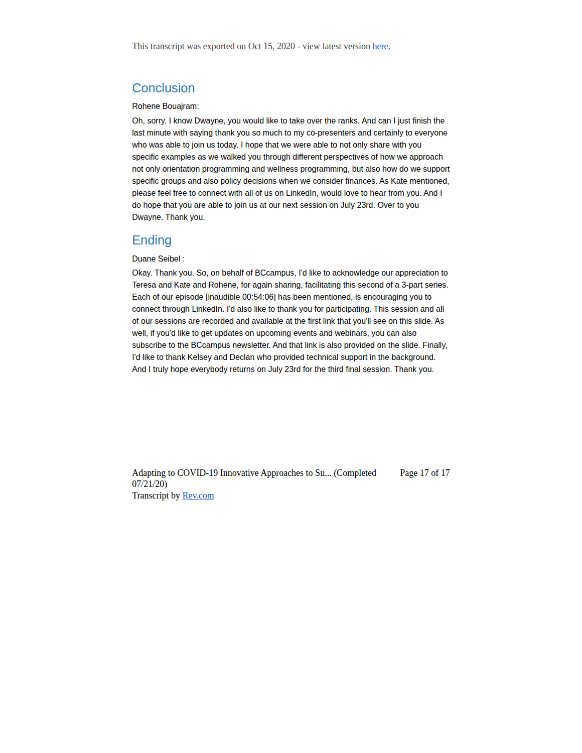This transcript was exported on Oct 15, 2020 - view latest version here.
Conclusion
Rohene Bouajram:
Oh, sorry. I know Dwayne, you would like to take over the ranks. And can I just finish the last minute with saying thank you so much to my co-presenters and certainly to everyone who was able to join us today. I hope that we were able to not only share with you specific examples as we walked you through different perspectives of how we approach not only orientation programming and wellness programming, but also how do we support specific groups and also policy decisions when we consider finances. As Kate mentioned, please feel free to connect with all of us on LinkedIn, would love to hear from you. And I do hope that you are able to join us at our next session on July 23rd. Over to you Dwayne. Thank you.
Ending
Duane Seibel :
Okay. Thank you. So, on behalf of BCcampus, I'd like to acknowledge our appreciation to Teresa and Kate and Rohene, for again sharing, facilitating this second of a 3-part series. Each of our episode [inaudible 00:54:06] has been mentioned, is encouraging you to connect through LinkedIn. I'd also like to thank you for participating. This session and all of our sessions are recorded and available at the first link that you'll see on this slide. As well, if you'd like to get updates on upcoming events and webinars, you can also subscribe to the BCcampus newsletter. And that link is also provided on the slide. Finally, I'd like to thank Kelsey and Declan who provided technical support in the background. And I truly hope everybody returns on July 23rd for the third final session. Thank you.
Adapting to COVID-19 Innovative Approaches to Su... (Completed 07/21/20)
Transcript by Rev.com
Page 17 of 17